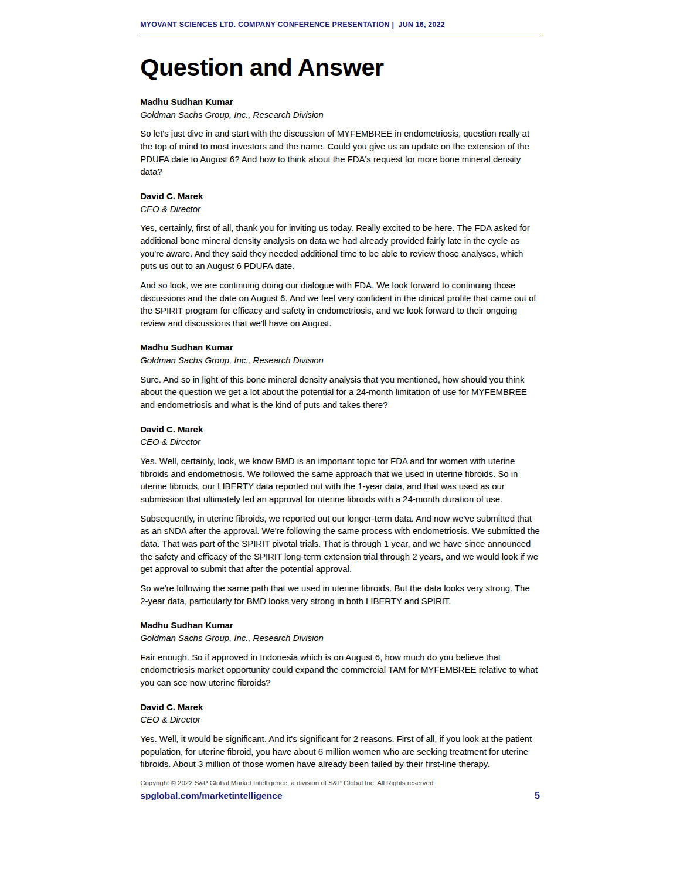MYOVANT SCIENCES LTD. COMPANY CONFERENCE PRESENTATION | JUN 16, 2022
Question and Answer
Madhu Sudhan Kumar
Goldman Sachs Group, Inc., Research Division
So let's just dive in and start with the discussion of MYFEMBREE in endometriosis, question really at the top of mind to most investors and the name. Could you give us an update on the extension of the PDUFA date to August 6? And how to think about the FDA's request for more bone mineral density data?
David C. Marek
CEO & Director
Yes, certainly, first of all, thank you for inviting us today. Really excited to be here. The FDA asked for additional bone mineral density analysis on data we had already provided fairly late in the cycle as you're aware. And they said they needed additional time to be able to review those analyses, which puts us out to an August 6 PDUFA date.
And so look, we are continuing doing our dialogue with FDA. We look forward to continuing those discussions and the date on August 6. And we feel very confident in the clinical profile that came out of the SPIRIT program for efficacy and safety in endometriosis, and we look forward to their ongoing review and discussions that we'll have on August.
Madhu Sudhan Kumar
Goldman Sachs Group, Inc., Research Division
Sure. And so in light of this bone mineral density analysis that you mentioned, how should you think about the question we get a lot about the potential for a 24-month limitation of use for MYFEMBREE and endometriosis and what is the kind of puts and takes there?
David C. Marek
CEO & Director
Yes. Well, certainly, look, we know BMD is an important topic for FDA and for women with uterine fibroids and endometriosis. We followed the same approach that we used in uterine fibroids. So in uterine fibroids, our LIBERTY data reported out with the 1-year data, and that was used as our submission that ultimately led an approval for uterine fibroids with a 24-month duration of use.
Subsequently, in uterine fibroids, we reported out our longer-term data. And now we've submitted that as an sNDA after the approval. We're following the same process with endometriosis. We submitted the data. That was part of the SPIRIT pivotal trials. That is through 1 year, and we have since announced the safety and efficacy of the SPIRIT long-term extension trial through 2 years, and we would look if we get approval to submit that after the potential approval.
So we're following the same path that we used in uterine fibroids. But the data looks very strong. The 2-year data, particularly for BMD looks very strong in both LIBERTY and SPIRIT.
Madhu Sudhan Kumar
Goldman Sachs Group, Inc., Research Division
Fair enough. So if approved in Indonesia which is on August 6, how much do you believe that endometriosis market opportunity could expand the commercial TAM for MYFEMBREE relative to what you can see now uterine fibroids?
David C. Marek
CEO & Director
Yes. Well, it would be significant. And it's significant for 2 reasons. First of all, if you look at the patient population, for uterine fibroid, you have about 6 million women who are seeking treatment for uterine fibroids. About 3 million of those women have already been failed by their first-line therapy.
Copyright © 2022 S&P Global Market Intelligence, a division of S&P Global Inc. All Rights reserved.
spglobal.com/marketintelligence
5